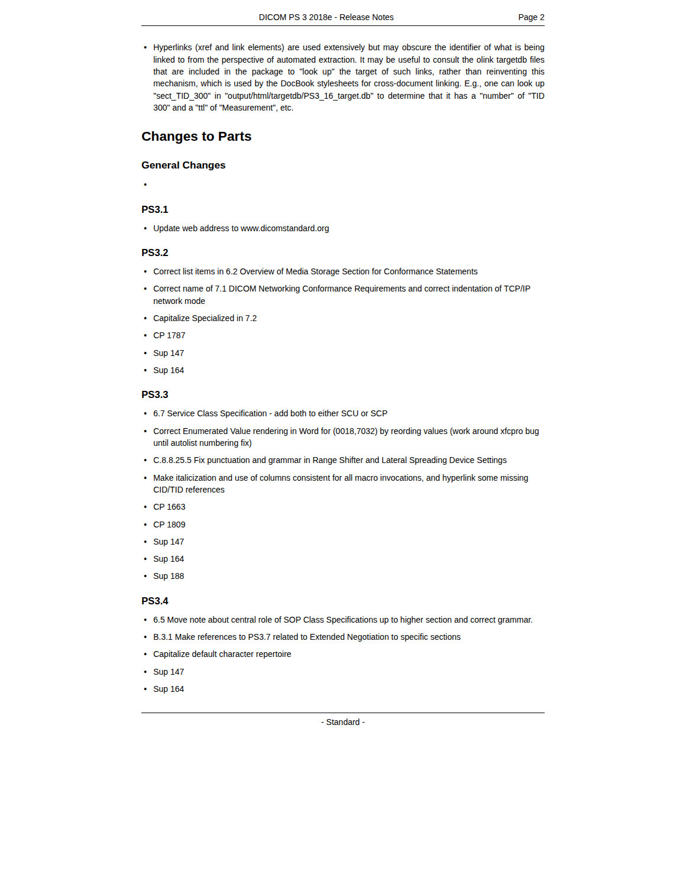DICOM PS 3 2018e - Release Notes
Page 2
Hyperlinks (xref and link elements) are used extensively but may obscure the identifier of what is being linked to from the perspective of automated extraction. It may be useful to consult the olink targetdb files that are included in the package to "look up" the target of such links, rather than reinventing this mechanism, which is used by the DocBook stylesheets for cross-document linking. E.g., one can look up "sect_TID_300" in "output/html/targetdb/PS3_16_target.db" to determine that it has a "number" of "TID 300" and a "ttl" of "Measurement", etc.
Changes to Parts
General Changes
PS3.1
Update web address to www.dicomstandard.org
PS3.2
Correct list items in 6.2 Overview of Media Storage Section for Conformance Statements
Correct name of 7.1 DICOM Networking Conformance Requirements and correct indentation of TCP/IP network mode
Capitalize Specialized in 7.2
CP 1787
Sup 147
Sup 164
PS3.3
6.7 Service Class Specification - add both to either SCU or SCP
Correct Enumerated Value rendering in Word for (0018,7032) by reording values (work around xfcpro bug until autolist numbering fix)
C.8.8.25.5 Fix punctuation and grammar in Range Shifter and Lateral Spreading Device Settings
Make italicization and use of columns consistent for all macro invocations, and hyperlink some missing CID/TID references
CP 1663
CP 1809
Sup 147
Sup 164
Sup 188
PS3.4
6.5 Move note about central role of SOP Class Specifications up to higher section and correct grammar.
B.3.1 Make references to PS3.7 related to Extended Negotiation to specific sections
Capitalize default character repertoire
Sup 147
Sup 164
- Standard -